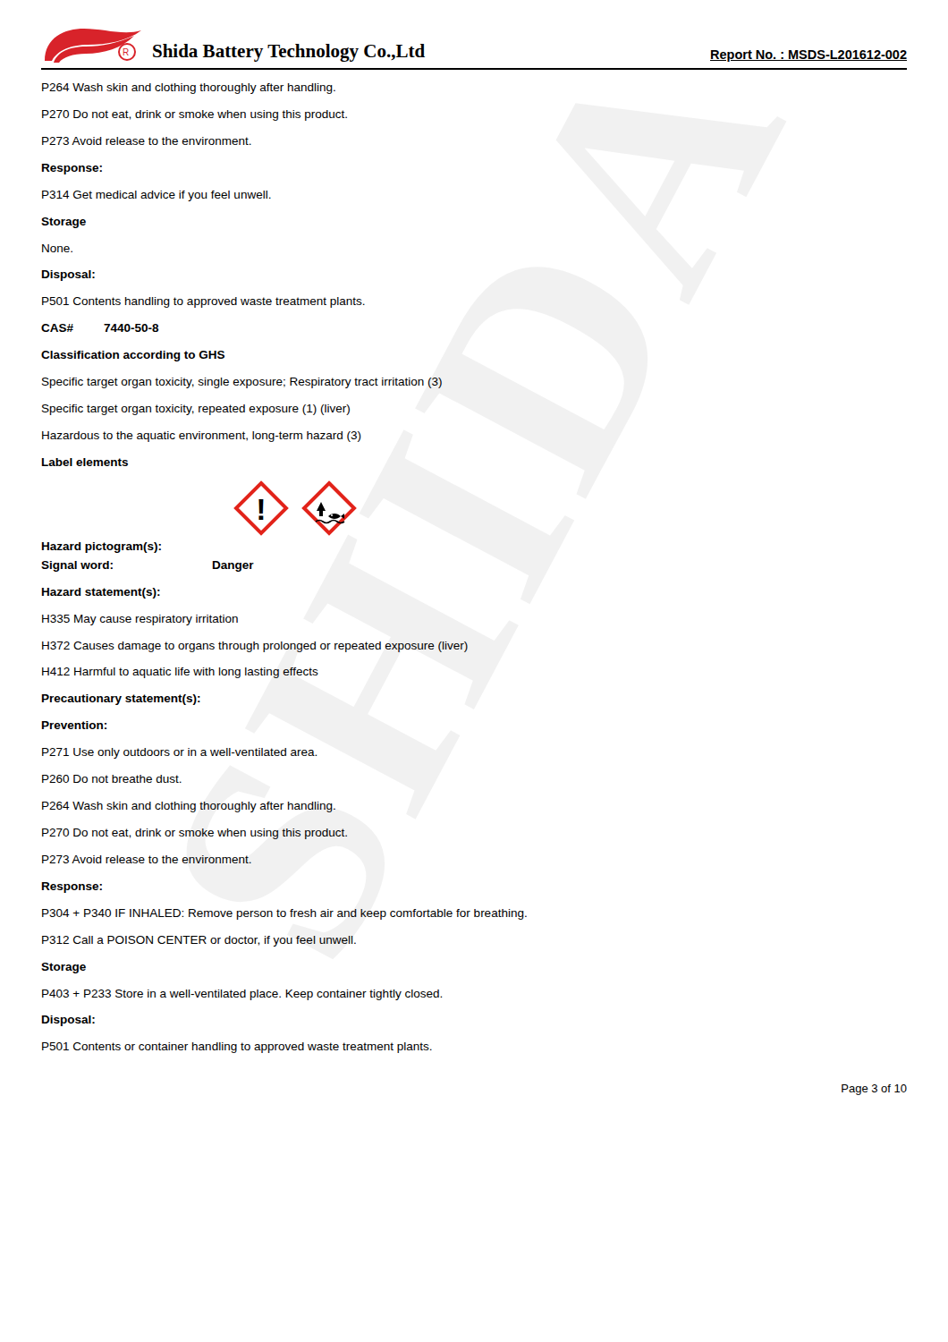SHIDA
R
Shida Battery Technology Co.,Ltd
Report No. : MSDS-L201612-002
P264 Wash skin and clothing thoroughly after handling.
P270 Do not eat, drink or smoke when using this product.
P273 Avoid release to the environment.
Response:
P314 Get medical advice if you feel unwell.
Storage
None.
Disposal:
P501 Contents handling to approved waste treatment plants.
CAS#7440-50-8
Classification according to GHS
Specific target organ toxicity, single exposure; Respiratory tract irritation (3)
Specific target organ toxicity, repeated exposure (1) (liver)
Hazardous to the aquatic environment, long-term hazard (3)
Label elements
!
Hazard pictogram(s):
Signal word:Danger
Hazard statement(s):
H335 May cause respiratory irritation
H372 Causes damage to organs through prolonged or repeated exposure (liver)
H412 Harmful to aquatic life with long lasting effects
Precautionary statement(s):
Prevention:
P271 Use only outdoors or in a well-ventilated area.
P260 Do not breathe dust.
P264 Wash skin and clothing thoroughly after handling.
P270 Do not eat, drink or smoke when using this product.
P273 Avoid release to the environment.
Response:
P304 + P340 IF INHALED: Remove person to fresh air and keep comfortable for breathing.
P312 Call a POISON CENTER or doctor, if you feel unwell.
Storage
P403 + P233 Store in a well-ventilated place. Keep container tightly closed.
Disposal:
P501 Contents or container handling to approved waste treatment plants.
Page 3 of 10